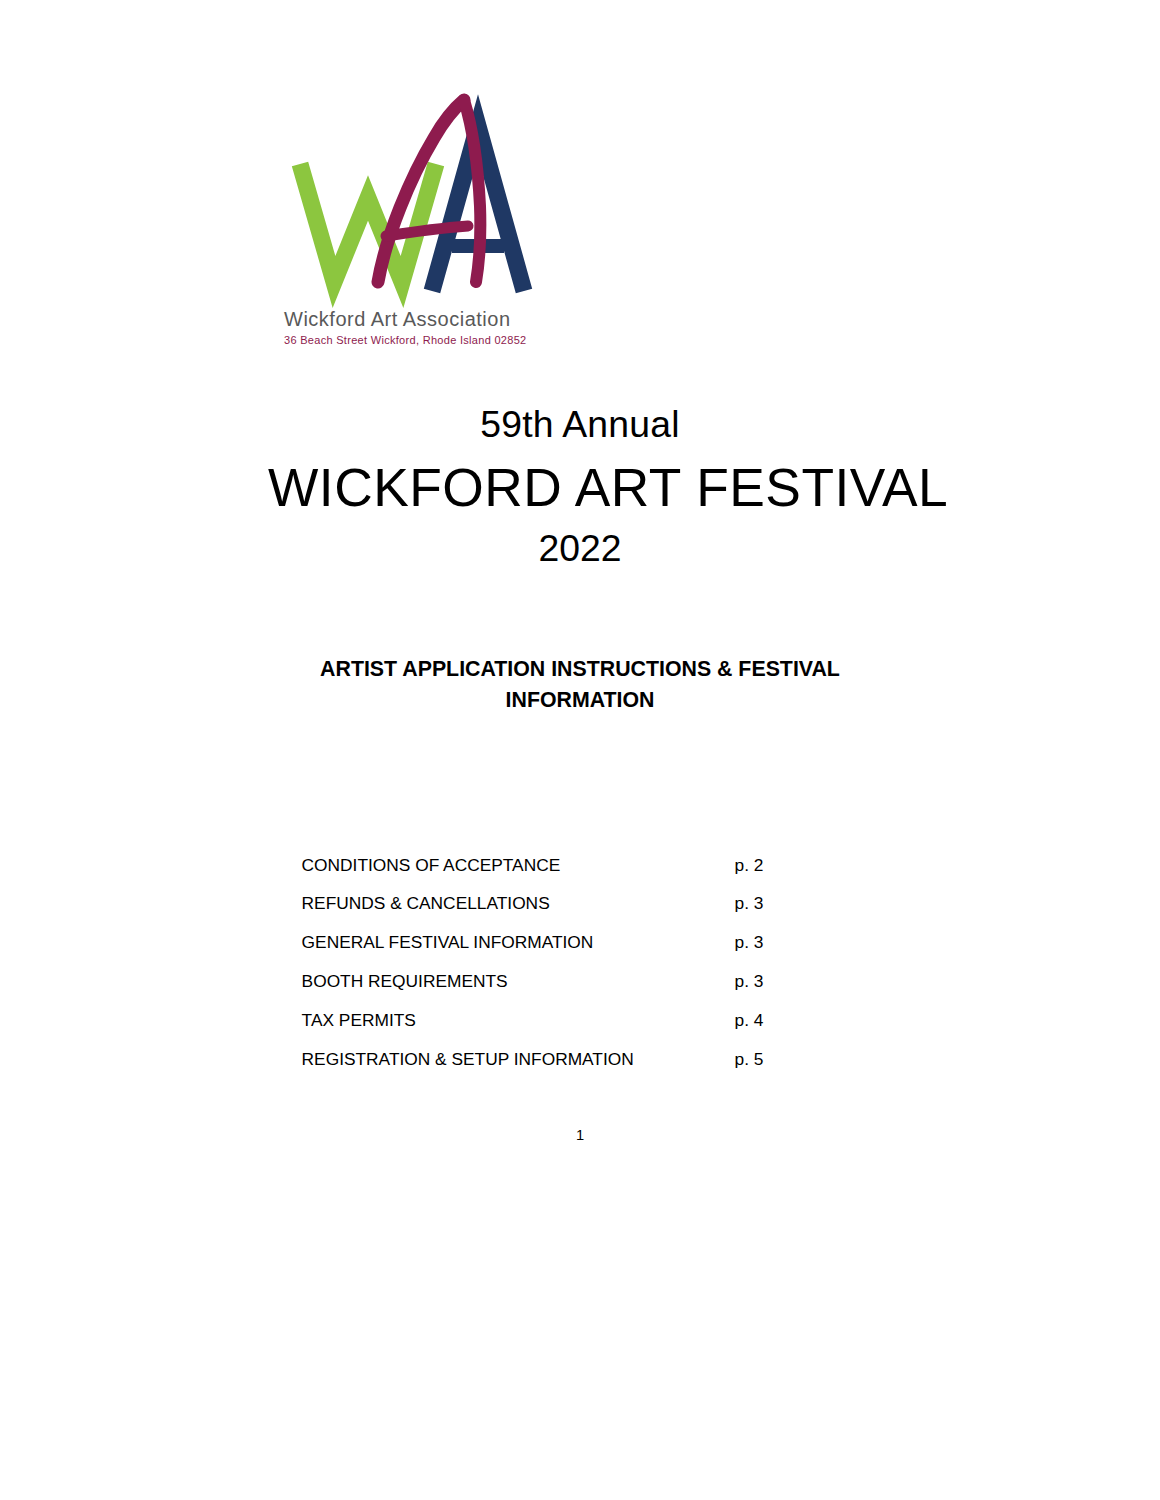Wickford Art Association 36 Beach Street Wickford, Rhode Island 02852
59th Annual
WICKFORD ART FESTIVAL
2022
ARTIST APPLICATION INSTRUCTIONS & FESTIVAL INFORMATION
| CONDITIONS OF ACCEPTANCE | p. 2 |
| REFUNDS & CANCELLATIONS | p. 3 |
| GENERAL FESTIVAL INFORMATION | p. 3 |
| BOOTH REQUIREMENTS | p. 3 |
| TAX PERMITS | p. 4 |
| REGISTRATION & SETUP INFORMATION | p. 5 |
1